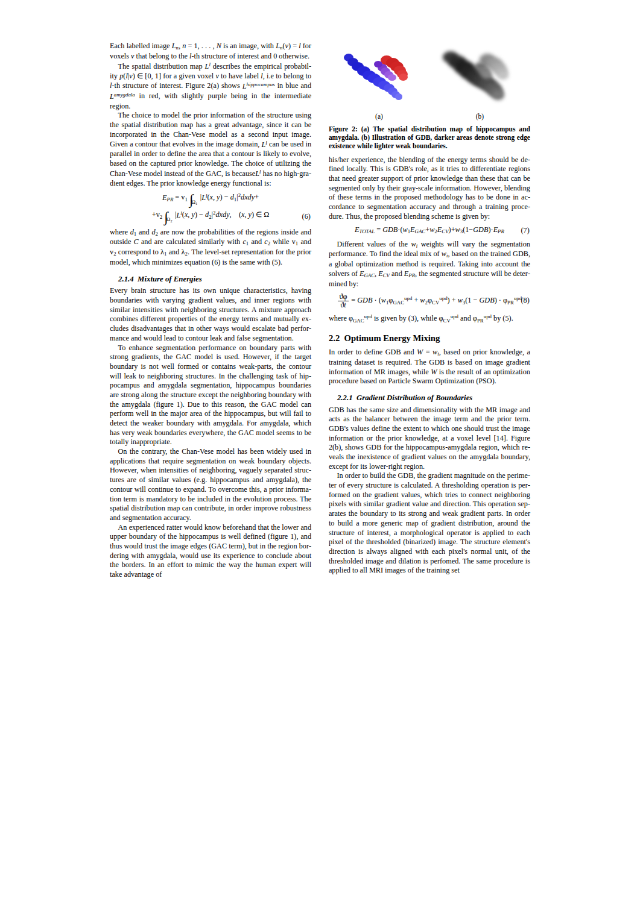Each labelled image Ln, n = 1, . . . , N is an image, with Ln(v) = l for voxels v that belong to the l-th structure of interest and 0 otherwise.
The spatial distribution map Ll describes the empirical probability p(l|v) ∈ [0, 1] for a given voxel v to have label l, i.e to belong to l-th structure of interest. Figure 2(a) shows Lhippocampus in blue and Lamygdala in red, with slightly purple being in the intermediate region.
The choice to model the prior information of the structure using the spatial distribution map has a great advantage, since it can be incorporated in the Chan-Vese model as a second input image. Given a contour that evolves in the image domain, Ll can be used in parallel in order to define the area that a contour is likely to evolve, based on the captured prior knowledge. The choice of utilizing the Chan-Vese model instead of the GAC, is becauseLl has no high-gradient edges. The prior knowledge energy functional is:
EPR = v1 ∫Ω1 |Ll(x, y) − d 1|2 dxdy+
+v2 ∫Ω2 |Ll(x, y) − d 2|2 dxdy, (x, y) ∈ Ω (6)
where d 1 and d 2 are now the probabilities of the regions inside and outside C and are calculated similarly with c 1 and c 2 while v1 and v2 correspond to λ1 and λ2. The level-set representation for the prior model, which minimizes equation (6) is the same with (5).
2.1.4 Mixture of Energies
Every brain structure has its own unique characteristics, having boundaries with varying gradient values, and inner regions with similar intensities with neighboring structures. A mixture approach combines different properties of the energy terms and mutually excludes disadvantages that in other ways would escalate bad performance and would lead to contour leak and false segmentation.
To enhance segmentation performance on boundary parts with strong gradients, the GAC model is used. However, if the target boundary is not well formed or contains weak-parts, the contour will leak to neighboring structures. In the challenging task of hippocampus and amygdala segmentation, hippocampus boundaries are strong along the structure except the neighboring boundary with the amygdala (figure 1). Due to this reason, the GAC model can perform well in the major area of the hippocampus, but will fail to detect the weaker boundary with amygdala. For amygdala, which has very weak boundaries everywhere, the GAC model seems to be totally inappropriate.
On the contrary, the Chan-Vese model has been widely used in applications that require segmentation on weak boundary objects. However, when intensities of neighboring, vaguely separated structures are of similar values (e.g. hippocampus and amygdala), the contour will continue to expand. To overcome this, a prior information term is mandatory to be included in the evolution process. The spatial distribution map can contribute, in order improve robustness and segmentation accuracy.
An experienced ratter would know beforehand that the lower and upper boundary of the hippocampus is well defined (figure 1), and thus would trust the image edges (GAC term), but in the region bordering with amygdala, would use its experience to conclude about the borders. In an effort to mimic the way the human expert will take advantage of
(a)
(b)
Figure 2: (a) The spatial distribution map of hippocampus and amygdala. (b) Illustration of GDB, darker areas denote strong edge existence while lighter weak boundaries.
his/her experience, the blending of the energy terms should be defined locally. This is GDB's role, as it tries to differentiate regions that need greater support of prior knowledge than these that can be segmented only by their gray-scale information. However, blending of these terms in the proposed methodology has to be done in accordance to segmentation accuracy and through a training procedure. Thus, the proposed blending scheme is given by:
ETOTAL = GDB·(w 1 EGAC+w 2 ECV)+w 3(1−GDB)·EPR (7)
Different values of the wi weights will vary the segmentation performance. To find the ideal mix of wi, based on the trained GDB, a global optimization method is required. Taking into account the solvers of EGAC, ECV and EPR, the segmented structure will be determined by:
ϑφ ϑt = GDB · (w 1φGAC upd + w 2φCV upd) + w 3(1 − GDB) · φPR upd (8)
where φGAC upd is given by (3), while φCV upd and φPR upd by (5).
2.2 Optimum Energy Mixing
In order to define GDB and W = wi, based on prior knowledge, a training dataset is required. The GDB is based on image gradient information of MR images, while W is the result of an optimization procedure based on Particle Swarm Optimization (PSO).
2.2.1 Gradient Distribution of Boundaries
GDB has the same size and dimensionality with the MR image and acts as the balancer between the image term and the prior term. GDB's values define the extent to which one should trust the image information or the prior knowledge, at a voxel level [14]. Figure 2(b), shows GDB for the hippocampus-amygdala region, which reveals the inexistence of gradient values on the amygdala boundary, except for its lower-right region.
In order to build the GDB, the gradient magnitude on the perimeter of every structure is calculated. A thresholding operation is performed on the gradient values, which tries to connect neighboring pixels with similar gradient value and direction. This operation separates the boundary to its strong and weak gradient parts. In order to build a more generic map of gradient distribution, around the structure of interest, a morphological operator is applied to each pixel of the thresholded (binarized) image. The structure element's direction is always aligned with each pixel's normal unit, of the thresholded image and dilation is perfomed. The same procedure is applied to all MRI images of the training set